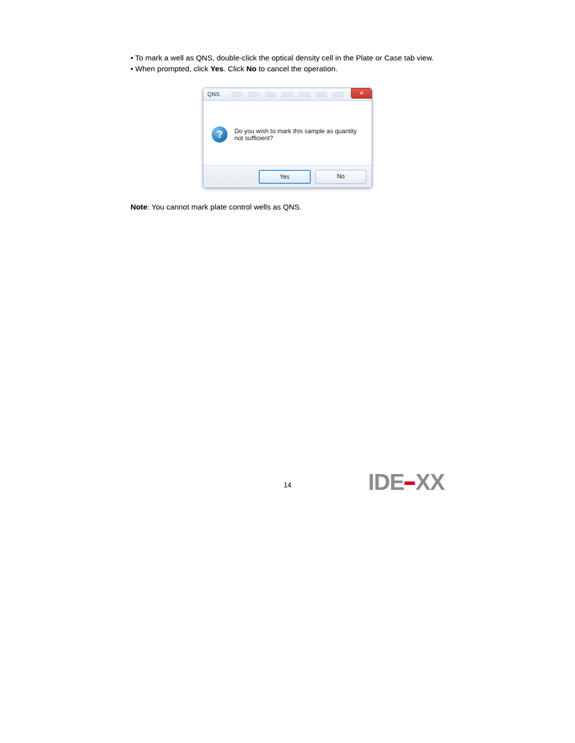• To mark a well as QNS, double-click the optical density cell in the Plate or Case tab view.
• When prompted, click Yes. Click No to cancel the operation.
QNS ✕
?
Do you wish to mark this sample as quantity not sufficient?
Yes
No
Note: You cannot mark plate control wells as QNS.
14
IDE XX